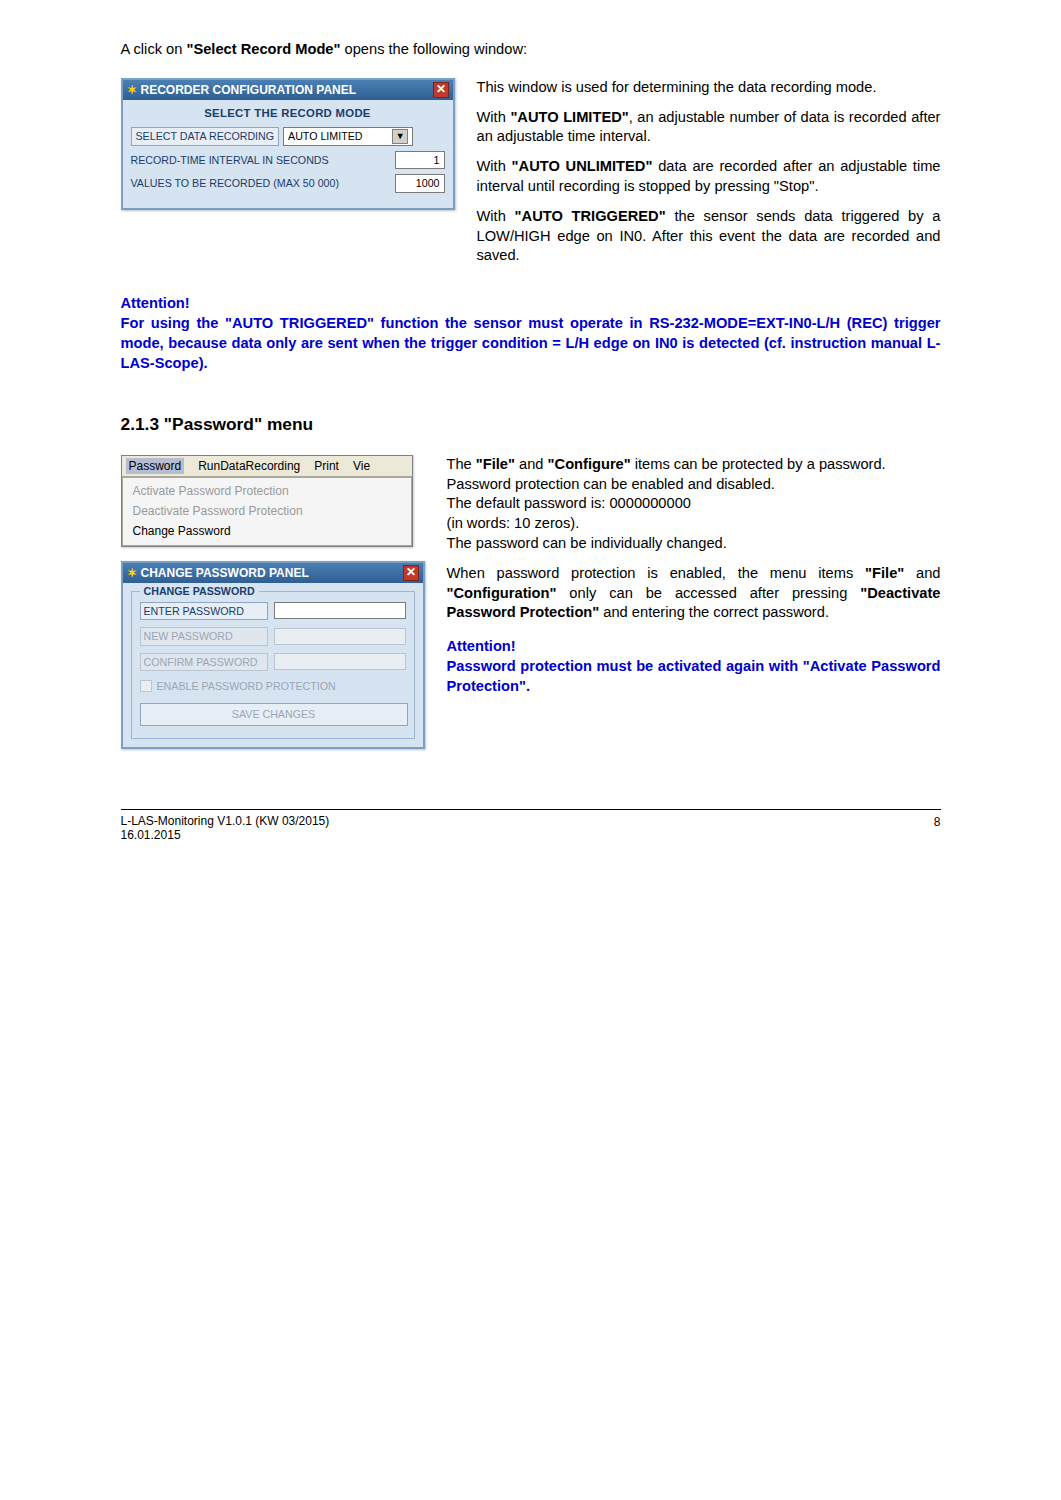A click on "Select Record Mode" opens the following window:
✶RECORDER CONFIGURATION PANEL ✕
SELECT THE RECORD MODE
SELECT DATA RECORDING AUTO LIMITED▼
RECORD-TIME INTERVAL IN SECONDS 1
VALUES TO BE RECORDED (MAX 50 000) 1000
This window is used for determining the data recording mode.
With "AUTO LIMITED", an adjustable number of data is recorded after an adjustable time interval.
With "AUTO UNLIMITED" data are recorded after an adjustable time interval until recording is stopped by pressing "Stop".
With "AUTO TRIGGERED" the sensor sends data triggered by a LOW/HIGH edge on IN0. After this event the data are recorded and saved.
Attention! For using the "AUTO TRIGGERED" function the sensor must operate in RS-232-MODE=EXT-IN0-L/H (REC) trigger mode, because data only are sent when the trigger condition = L/H edge on IN0 is detected (cf. instruction manual L-LAS-Scope).
2.1.3 "Password" menu
Password RunDataRecording Print Vie
Activate Password Protection
Deactivate Password Protection
Change Password
✶CHANGE PASSWORD PANEL ✕
CHANGE PASSWORD
ENTER PASSWORD
NEW PASSWORD
CONFIRM PASSWORD
ENABLE PASSWORD PROTECTION
SAVE CHANGES
The "File" and "Configure" items can be protected by a password.
Password protection can be enabled and disabled.
The default password is: 0000000000
(in words: 10 zeros).
The password can be individually changed.
When password protection is enabled, the menu items "File" and "Configuration" only can be accessed after pressing "Deactivate Password Protection" and entering the correct password.
Attention!
Password protection must be activated again with "Activate Password Protection".
L-LAS-Monitoring V1.0.1 (KW 03/2015)
16.01.2015
8